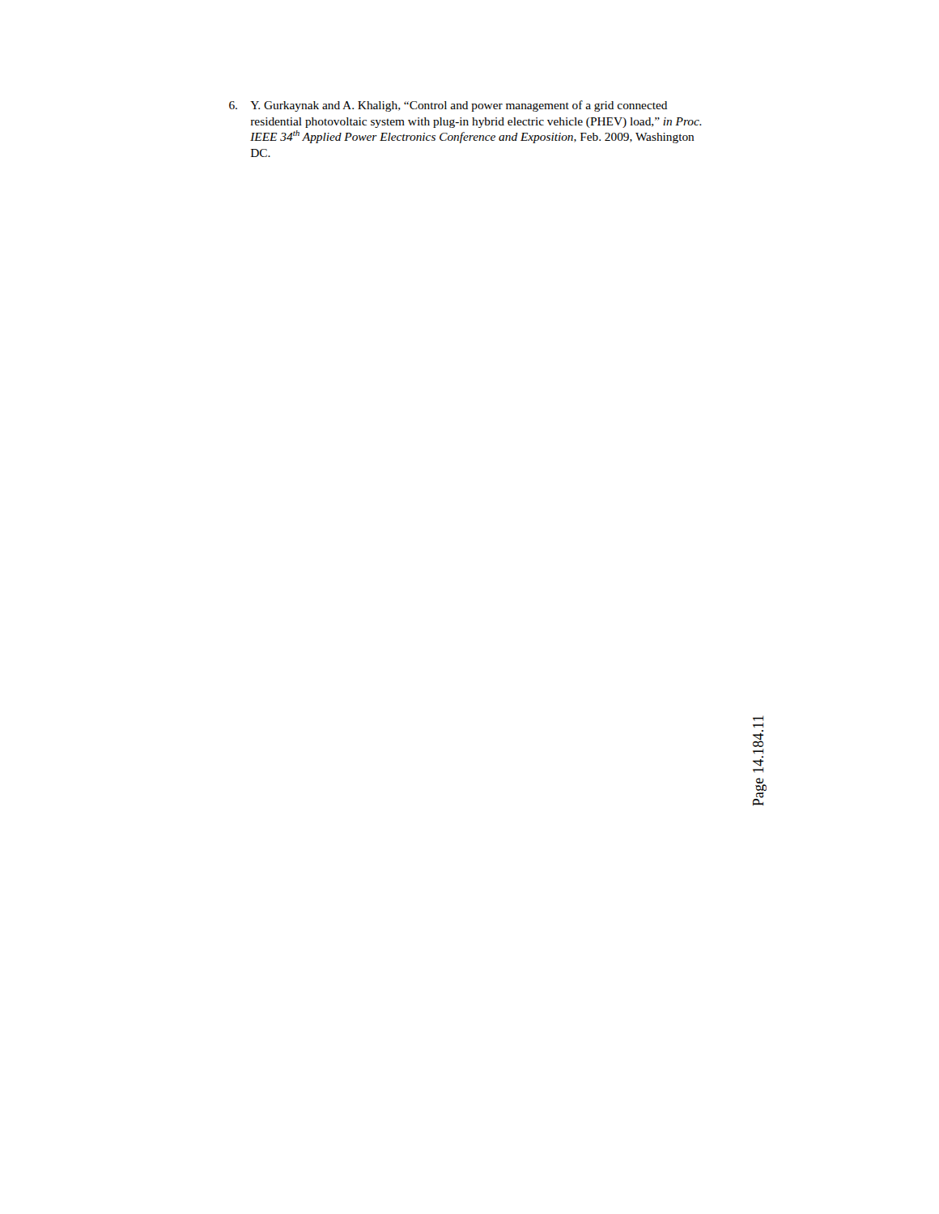6. Y. Gurkaynak and A. Khaligh, “Control and power management of a grid connected residential photovoltaic system with plug-in hybrid electric vehicle (PHEV) load,” in Proc. IEEE 34th Applied Power Electronics Conference and Exposition, Feb. 2009, Washington DC.
Page 14.184.11